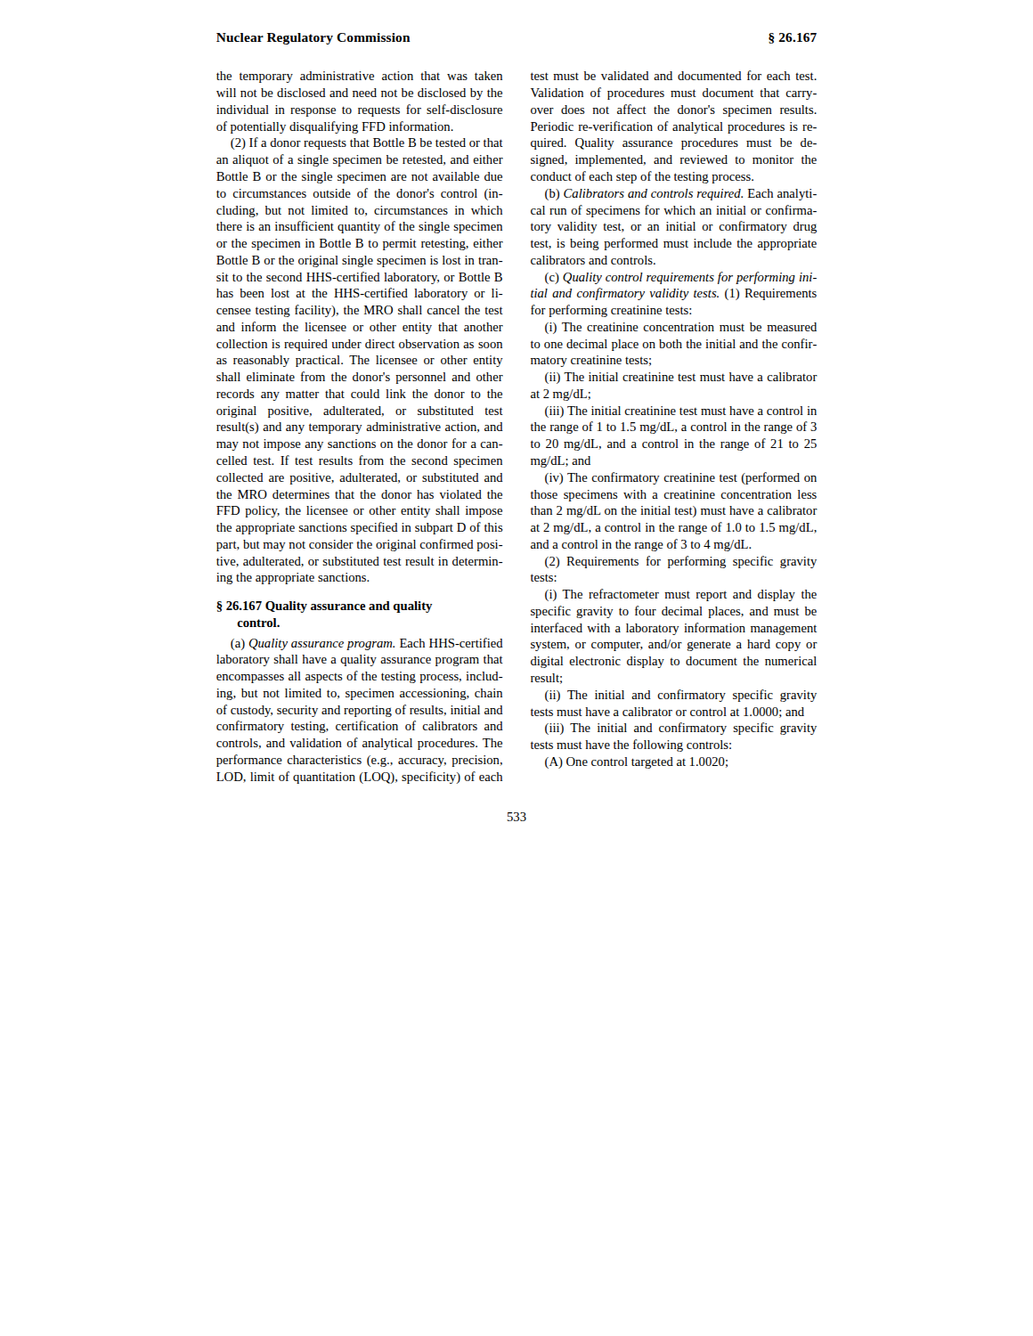Nuclear Regulatory Commission § 26.167
the temporary administrative action that was taken will not be disclosed and need not be disclosed by the individual in response to requests for self-disclosure of potentially disqualifying FFD information.
(2) If a donor requests that Bottle B be tested or that an aliquot of a single specimen be retested, and either Bottle B or the single specimen are not available due to circumstances outside of the donor's control (including, but not limited to, circumstances in which there is an insufficient quantity of the single specimen or the specimen in Bottle B to permit retesting, either Bottle B or the original single specimen is lost in transit to the second HHS-certified laboratory, or Bottle B has been lost at the HHS-certified laboratory or licensee testing facility), the MRO shall cancel the test and inform the licensee or other entity that another collection is required under direct observation as soon as reasonably practical. The licensee or other entity shall eliminate from the donor's personnel and other records any matter that could link the donor to the original positive, adulterated, or substituted test result(s) and any temporary administrative action, and may not impose any sanctions on the donor for a cancelled test. If test results from the second specimen collected are positive, adulterated, or substituted and the MRO determines that the donor has violated the FFD policy, the licensee or other entity shall impose the appropriate sanctions specified in subpart D of this part, but may not consider the original confirmed positive, adulterated, or substituted test result in determining the appropriate sanctions.
§ 26.167 Quality assurance and qualitycontrol.
(a) Quality assurance program. Each HHS-certified laboratory shall have a quality assurance program that encompasses all aspects of the testing process, including, but not limited to, specimen accessioning, chain of custody, security and reporting of results, initial and confirmatory testing, certification of calibrators and controls, and validation of analytical procedures. The performance characteristics (e.g., accuracy, precision, LOD, limit of quantitation (LOQ), specificity) of each test must be validated and documented for each test. Validation of procedures must document that carryover does not affect the donor's specimen results. Periodic re-verification of analytical procedures is required. Quality assurance procedures must be designed, implemented, and reviewed to monitor the conduct of each step of the testing process.
(b) Calibrators and controls required. Each analytical run of specimens for which an initial or confirmatory validity test, or an initial or confirmatory drug test, is being performed must include the appropriate calibrators and controls.
(c) Quality control requirements for performing initial and confirmatory validity tests. (1) Requirements for performing creatinine tests:
(i) The creatinine concentration must be measured to one decimal place on both the initial and the confirmatory creatinine tests;
(ii) The initial creatinine test must have a calibrator at 2 mg/dL;
(iii) The initial creatinine test must have a control in the range of 1 to 1.5 mg/dL, a control in the range of 3 to 20 mg/dL, and a control in the range of 21 to 25 mg/dL; and
(iv) The confirmatory creatinine test (performed on those specimens with a creatinine concentration less than 2 mg/dL on the initial test) must have a calibrator at 2 mg/dL, a control in the range of 1.0 to 1.5 mg/dL, and a control in the range of 3 to 4 mg/dL.
(2) Requirements for performing specific gravity tests:
(i) The refractometer must report and display the specific gravity to four decimal places, and must be interfaced with a laboratory information management system, or computer, and/or generate a hard copy or digital electronic display to document the numerical result;
(ii) The initial and confirmatory specific gravity tests must have a calibrator or control at 1.0000; and
(iii) The initial and confirmatory specific gravity tests must have the following controls:
(A) One control targeted at 1.0020;
533